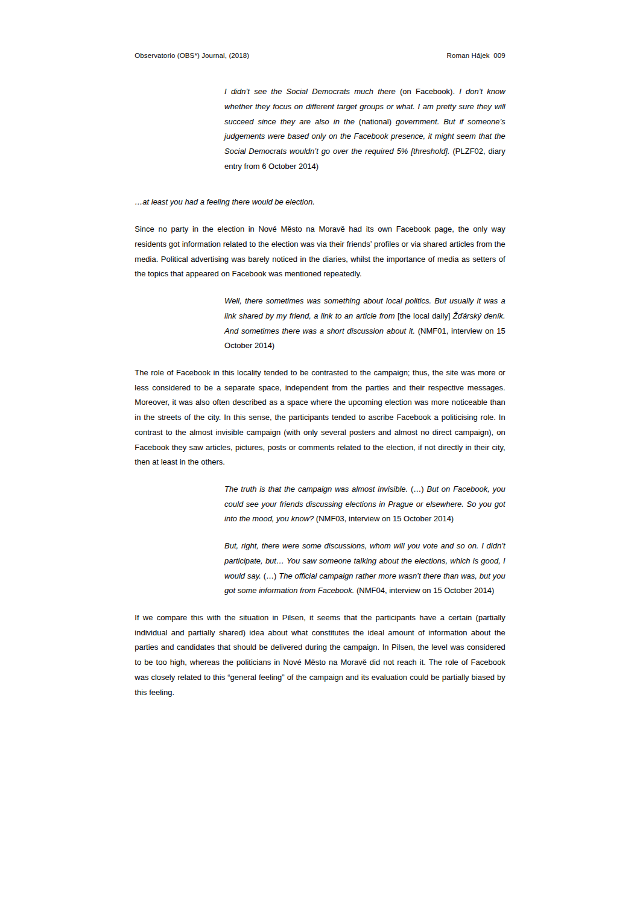Observatorio (OBS*) Journal, (2018)
Roman Hájek 009
I didn’t see the Social Democrats much there (on Facebook). I don’t know whether they focus on different target groups or what. I am pretty sure they will succeed since they are also in the (national) government. But if someone’s judgements were based only on the Facebook presence, it might seem that the Social Democrats wouldn’t go over the required 5% [threshold]. (PLZF02, diary entry from 6 October 2014)
…at least you had a feeling there would be election.
Since no party in the election in Nové Město na Moravě had its own Facebook page, the only way residents got information related to the election was via their friends’ profiles or via shared articles from the media. Political advertising was barely noticed in the diaries, whilst the importance of media as setters of the topics that appeared on Facebook was mentioned repeatedly.
Well, there sometimes was something about local politics. But usually it was a link shared by my friend, a link to an article from [the local daily] Žďárský deník. And sometimes there was a short discussion about it. (NMF01, interview on 15 October 2014)
The role of Facebook in this locality tended to be contrasted to the campaign; thus, the site was more or less considered to be a separate space, independent from the parties and their respective messages. Moreover, it was also often described as a space where the upcoming election was more noticeable than in the streets of the city. In this sense, the participants tended to ascribe Facebook a politicising role. In contrast to the almost invisible campaign (with only several posters and almost no direct campaign), on Facebook they saw articles, pictures, posts or comments related to the election, if not directly in their city, then at least in the others.
The truth is that the campaign was almost invisible. (…) But on Facebook, you could see your friends discussing elections in Prague or elsewhere. So you got into the mood, you know? (NMF03, interview on 15 October 2014)
But, right, there were some discussions, whom will you vote and so on. I didn’t participate, but… You saw someone talking about the elections, which is good, I would say. (…) The official campaign rather more wasn’t there than was, but you got some information from Facebook. (NMF04, interview on 15 October 2014)
If we compare this with the situation in Pilsen, it seems that the participants have a certain (partially individual and partially shared) idea about what constitutes the ideal amount of information about the parties and candidates that should be delivered during the campaign. In Pilsen, the level was considered to be too high, whereas the politicians in Nové Město na Moravě did not reach it. The role of Facebook was closely related to this “general feeling” of the campaign and its evaluation could be partially biased by this feeling.